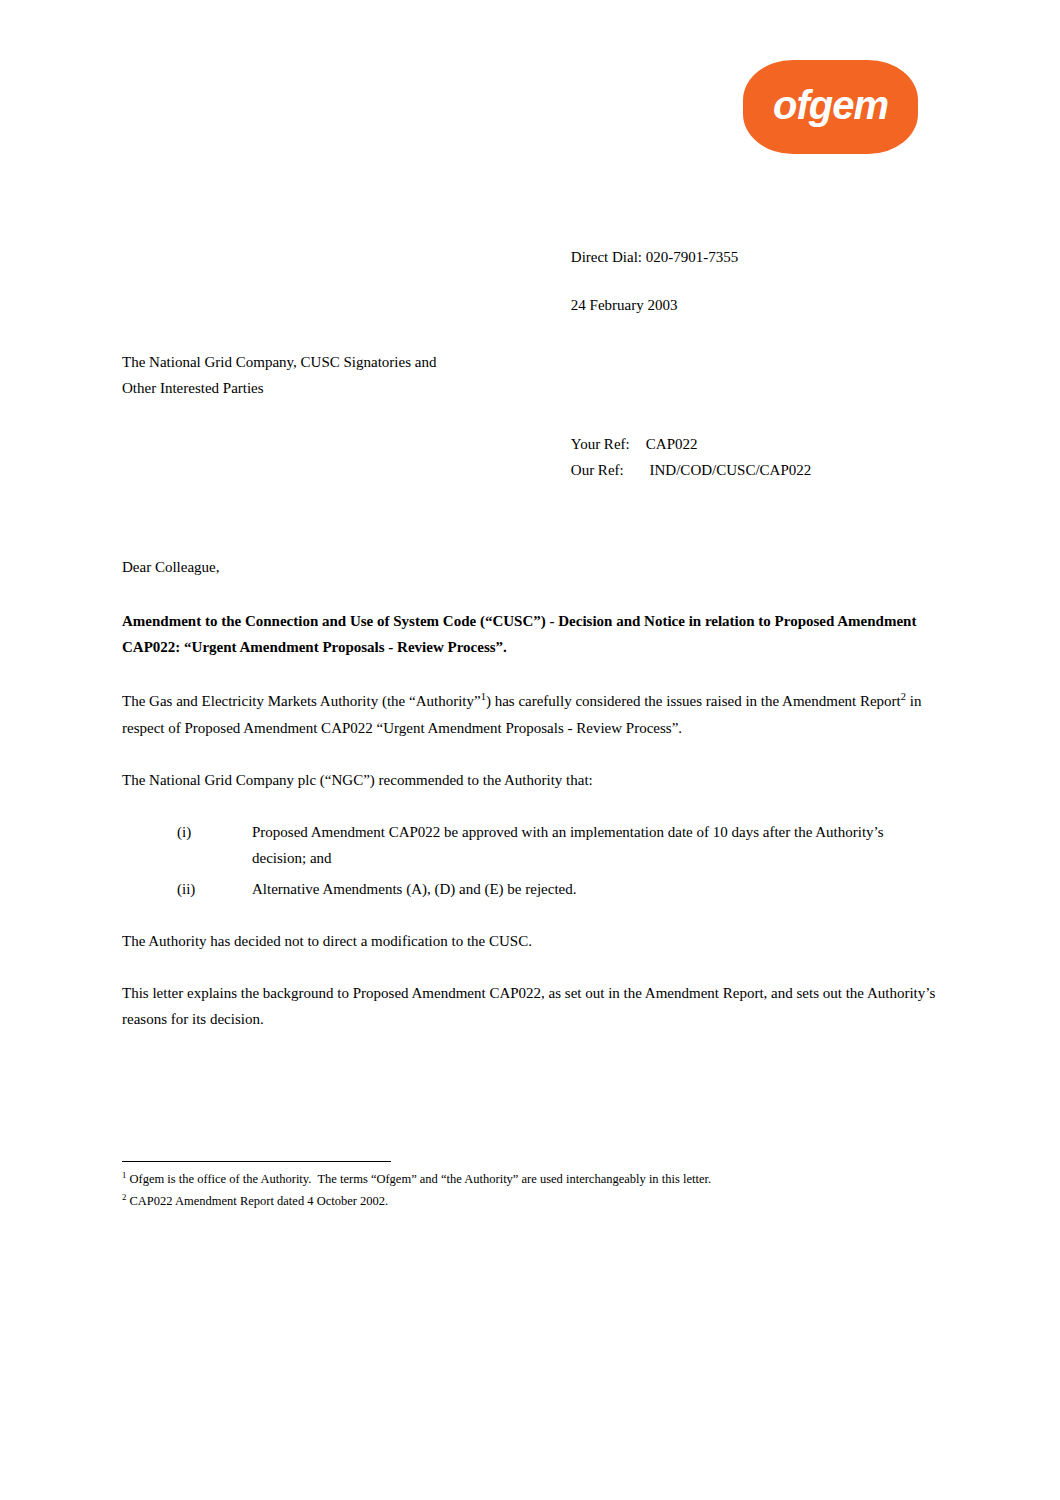ofgem
Direct Dial: 020-7901-7355
24 February 2003
The National Grid Company, CUSC Signatories and
Other Interested Parties
Your Ref: CAP022
Our Ref: IND/COD/CUSC/CAP022
Dear Colleague,
Amendment to the Connection and Use of System Code (“CUSC”) - Decision and Notice in relation to Proposed Amendment CAP022: “Urgent Amendment Proposals - Review Process”.
The Gas and Electricity Markets Authority (the “Authority”1) has carefully considered the issues raised in the Amendment Report2 in respect of Proposed Amendment CAP022 “Urgent Amendment Proposals - Review Process”.
The National Grid Company plc (“NGC”) recommended to the Authority that:
(i) Proposed Amendment CAP022 be approved with an implementation date of 10 days after the Authority’s decision; and
(ii) Alternative Amendments (A), (D) and (E) be rejected.
The Authority has decided not to direct a modification to the CUSC.
This letter explains the background to Proposed Amendment CAP022, as set out in the Amendment Report, and sets out the Authority’s reasons for its decision.
1 Ofgem is the office of the Authority. The terms “Ofgem” and “the Authority” are used interchangeably in this letter.
2 CAP022 Amendment Report dated 4 October 2002.